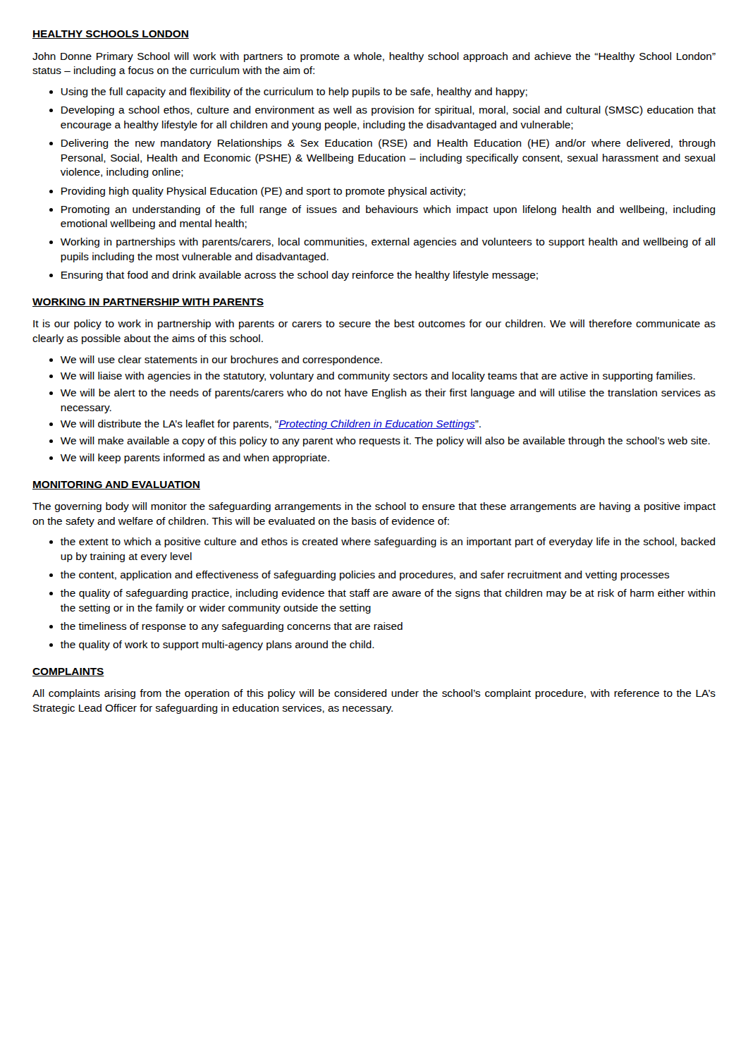HEALTHY SCHOOLS LONDON
John Donne Primary School will work with partners to promote a whole, healthy school approach and achieve the “Healthy School London” status – including a focus on the curriculum with the aim of:
Using the full capacity and flexibility of the curriculum to help pupils to be safe, healthy and happy;
Developing a school ethos, culture and environment as well as provision for spiritual, moral, social and cultural (SMSC) education that encourage a healthy lifestyle for all children and young people, including the disadvantaged and vulnerable;
Delivering the new mandatory Relationships & Sex Education (RSE) and Health Education (HE) and/or where delivered, through Personal, Social, Health and Economic (PSHE) & Wellbeing Education – including specifically consent, sexual harassment and sexual violence, including online;
Providing high quality Physical Education (PE) and sport to promote physical activity;
Promoting an understanding of the full range of issues and behaviours which impact upon lifelong health and wellbeing, including emotional wellbeing and mental health;
Working in partnerships with parents/carers, local communities, external agencies and volunteers to support health and wellbeing of all pupils including the most vulnerable and disadvantaged.
Ensuring that food and drink available across the school day reinforce the healthy lifestyle message;
WORKING IN PARTNERSHIP WITH PARENTS
It is our policy to work in partnership with parents or carers to secure the best outcomes for our children. We will therefore communicate as clearly as possible about the aims of this school.
We will use clear statements in our brochures and correspondence.
We will liaise with agencies in the statutory, voluntary and community sectors and locality teams that are active in supporting families.
We will be alert to the needs of parents/carers who do not have English as their first language and will utilise the translation services as necessary.
We will distribute the LA’s leaflet for parents, “Protecting Children in Education Settings”.
We will make available a copy of this policy to any parent who requests it. The policy will also be available through the school’s web site.
We will keep parents informed as and when appropriate.
MONITORING AND EVALUATION
The governing body will monitor the safeguarding arrangements in the school to ensure that these arrangements are having a positive impact on the safety and welfare of children. This will be evaluated on the basis of evidence of:
the extent to which a positive culture and ethos is created where safeguarding is an important part of everyday life in the school, backed up by training at every level
the content, application and effectiveness of safeguarding policies and procedures, and safer recruitment and vetting processes
the quality of safeguarding practice, including evidence that staff are aware of the signs that children may be at risk of harm either within the setting or in the family or wider community outside the setting
the timeliness of response to any safeguarding concerns that are raised
the quality of work to support multi-agency plans around the child.
COMPLAINTS
All complaints arising from the operation of this policy will be considered under the school’s complaint procedure, with reference to the LA’s Strategic Lead Officer for safeguarding in education services, as necessary.